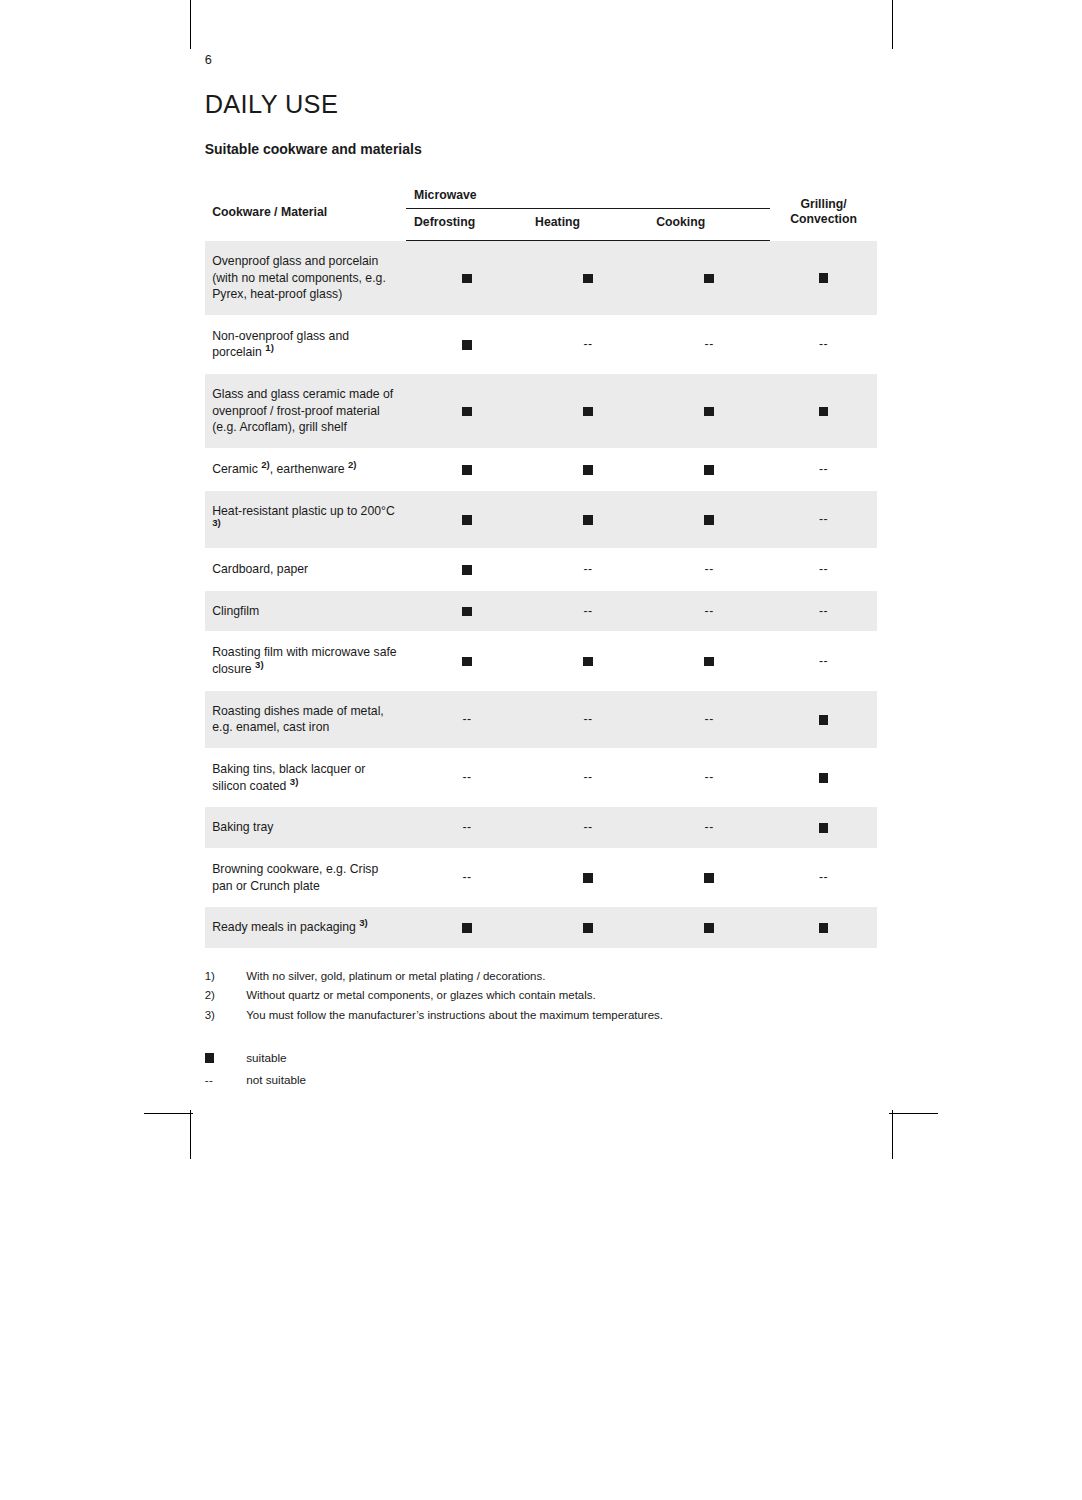6
DAILY USE
Suitable cookware and materials
| Cookware / Material | Microwave | Grilling/ Convection |
| --- | --- | --- |
| Defrosting | Heating | Cooking |
| Ovenproof glass and porcelain (with no metal components, e.g. Pyrex, heat-proof glass) | | | | |
| Non-ovenproof glass and porcelain 1) | | -- | -- | -- |
| Glass and glass ceramic made of ovenproof / frost-proof material (e.g. Arcoflam), grill shelf | | | | |
| Ceramic 2) , earthenware 2) | | | | -- |
| Heat-resistant plastic up to 200°C 3) | | | | -- |
| Cardboard, paper | | -- | -- | -- |
| Clingfilm | | -- | -- | -- |
| Roasting film with microwave safe closure 3) | | | | -- |
| Roasting dishes made of metal, e.g. enamel, cast iron | -- | -- | -- | |
| Baking tins, black lacquer or silicon coated 3) | -- | -- | -- | |
| Baking tray | -- | -- | -- | |
| Browning cookware, e.g. Crisp pan or Crunch plate | -- | | | -- |
| Ready meals in packaging 3) | | | | |
1) With no silver, gold, platinum or metal plating / decorations.
2) Without quartz or metal components, or glazes which contain metals.
3) You must follow the manufacturer’s instructions about the maximum temperatures.
suitable
-- not suitable